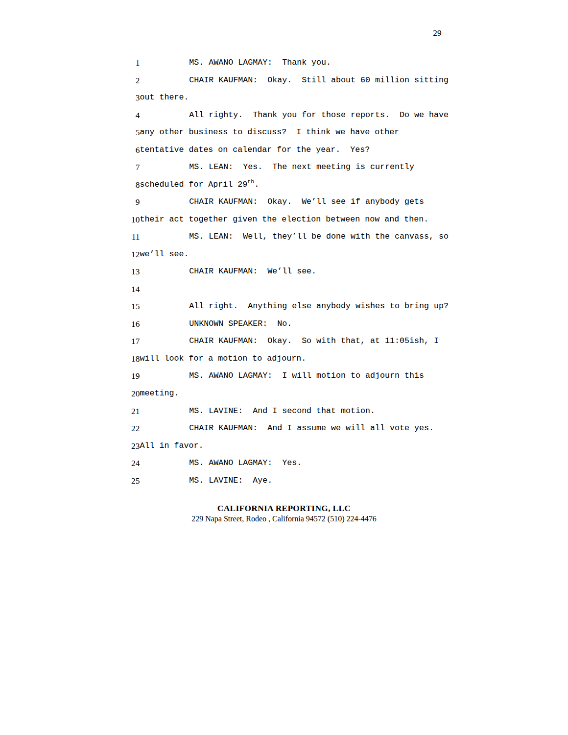29
| 1 | MS. AWANO LAGMAY: Thank you. |
| 2 | CHAIR KAUFMAN: Okay. Still about 60 million sitting |
| 3 | out there. |
| 4 | All righty. Thank you for those reports. Do we have |
| 5 | any other business to discuss? I think we have other |
| 6 | tentative dates on calendar for the year. Yes? |
| 7 | MS. LEAN: Yes. The next meeting is currently |
| 8 | scheduled for April 29 th . |
| 9 | CHAIR KAUFMAN: Okay. We’ll see if anybody gets |
| 10 | their act together given the election between now and then. |
| 11 | MS. LEAN: Well, they’ll be done with the canvass, so |
| 12 | we’ll see. |
| 13 | CHAIR KAUFMAN: We’ll see. |
| 14 | |
| 15 | All right. Anything else anybody wishes to bring up? |
| 16 | UNKNOWN SPEAKER: No. |
| 17 | CHAIR KAUFMAN: Okay. So with that, at 11:05ish, I |
| 18 | will look for a motion to adjourn. |
| 19 | MS. AWANO LAGMAY: I will motion to adjourn this |
| 20 | meeting. |
| 21 | MS. LAVINE: And I second that motion. |
| 22 | CHAIR KAUFMAN: And I assume we will all vote yes. |
| 23 | All in favor. |
| 24 | MS. AWANO LAGMAY: Yes. |
| 25 | MS. LAVINE: Aye. |
CALIFORNIA REPORTING, LLC
229 Napa Street, Rodeo , California 94572 (510) 224-4476